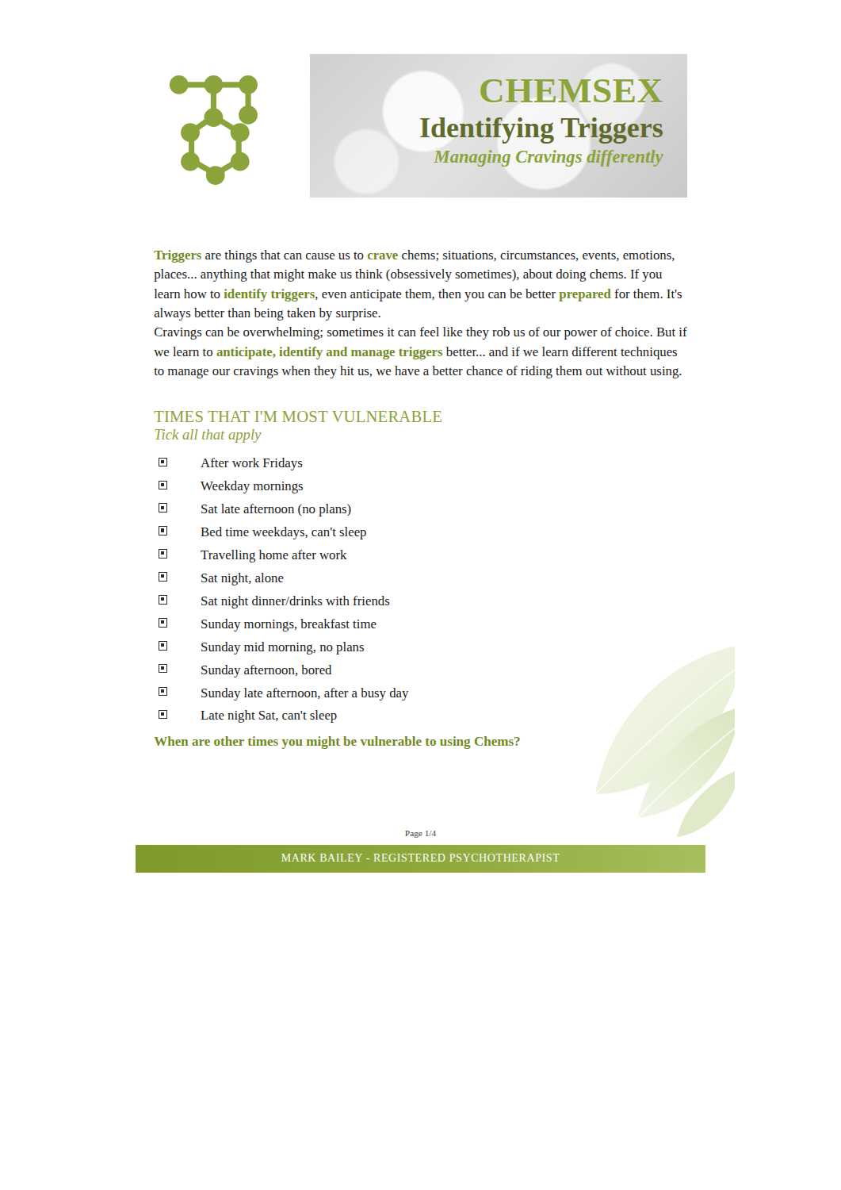CHEMSEX
Identifying Triggers
Managing Cravings differently
Triggers are things that can cause us to crave chems; situations, circumstances, events, emotions, places... anything that might make us think (obsessively sometimes), about doing chems. If you learn how to identify triggers, even anticipate them, then you can be better prepared for them. It's always better than being taken by surprise.
Cravings can be overwhelming; sometimes it can feel like they rob us of our power of choice. But if we learn to anticipate, identify and manage triggers better... and if we learn different techniques to manage our cravings when they hit us, we have a better chance of riding them out without using.
TIMES THAT I'M MOST VULNERABLE
Tick all that apply
After work Fridays
Weekday mornings
Sat late afternoon (no plans)
Bed time weekdays, can't sleep
Travelling home after work
Sat night, alone
Sat night dinner/drinks with friends
Sunday mornings, breakfast time
Sunday mid morning, no plans
Sunday afternoon, bored
Sunday late afternoon, after a busy day
Late night Sat, can't sleep
When are other times you might be vulnerable to using Chems?
Page 1/4
MARK BAILEY - REGISTERED PSYCHOTHERAPIST